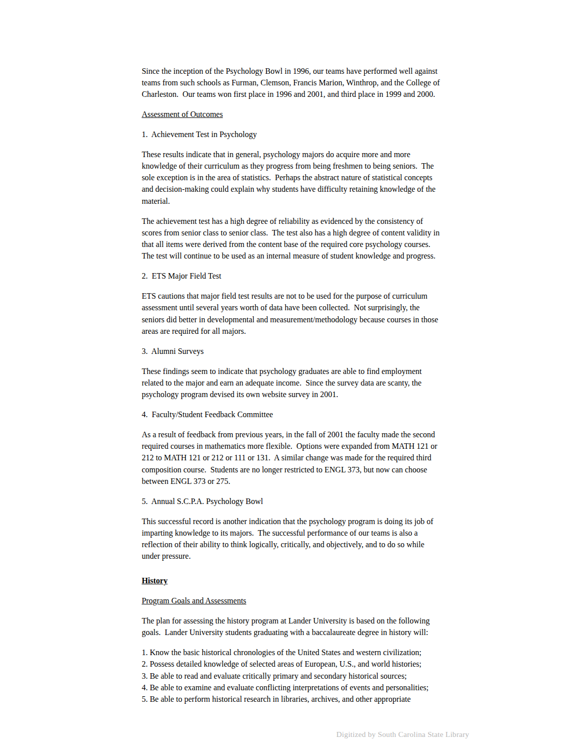Since the inception of the Psychology Bowl in 1996, our teams have performed well against teams from such schools as Furman, Clemson, Francis Marion, Winthrop, and the College of Charleston. Our teams won first place in 1996 and 2001, and third place in 1999 and 2000.
Assessment of Outcomes
1. Achievement Test in Psychology
These results indicate that in general, psychology majors do acquire more and more knowledge of their curriculum as they progress from being freshmen to being seniors. The sole exception is in the area of statistics. Perhaps the abstract nature of statistical concepts and decision-making could explain why students have difficulty retaining knowledge of the material.
The achievement test has a high degree of reliability as evidenced by the consistency of scores from senior class to senior class. The test also has a high degree of content validity in that all items were derived from the content base of the required core psychology courses. The test will continue to be used as an internal measure of student knowledge and progress.
2. ETS Major Field Test
ETS cautions that major field test results are not to be used for the purpose of curriculum assessment until several years worth of data have been collected. Not surprisingly, the seniors did better in developmental and measurement/methodology because courses in those areas are required for all majors.
3. Alumni Surveys
These findings seem to indicate that psychology graduates are able to find employment related to the major and earn an adequate income. Since the survey data are scanty, the psychology program devised its own website survey in 2001.
4. Faculty/Student Feedback Committee
As a result of feedback from previous years, in the fall of 2001 the faculty made the second required courses in mathematics more flexible. Options were expanded from MATH 121 or 212 to MATH 121 or 212 or 111 or 131. A similar change was made for the required third composition course. Students are no longer restricted to ENGL 373, but now can choose between ENGL 373 or 275.
5. Annual S.C.P.A. Psychology Bowl
This successful record is another indication that the psychology program is doing its job of imparting knowledge to its majors. The successful performance of our teams is also a reflection of their ability to think logically, critically, and objectively, and to do so while under pressure.
History
Program Goals and Assessments
The plan for assessing the history program at Lander University is based on the following goals. Lander University students graduating with a baccalaureate degree in history will:
1. Know the basic historical chronologies of the United States and western civilization;
2. Possess detailed knowledge of selected areas of European, U.S., and world histories;
3. Be able to read and evaluate critically primary and secondary historical sources;
4. Be able to examine and evaluate conflicting interpretations of events and personalities;
5. Be able to perform historical research in libraries, archives, and other appropriate
Digitized by South Carolina State Library